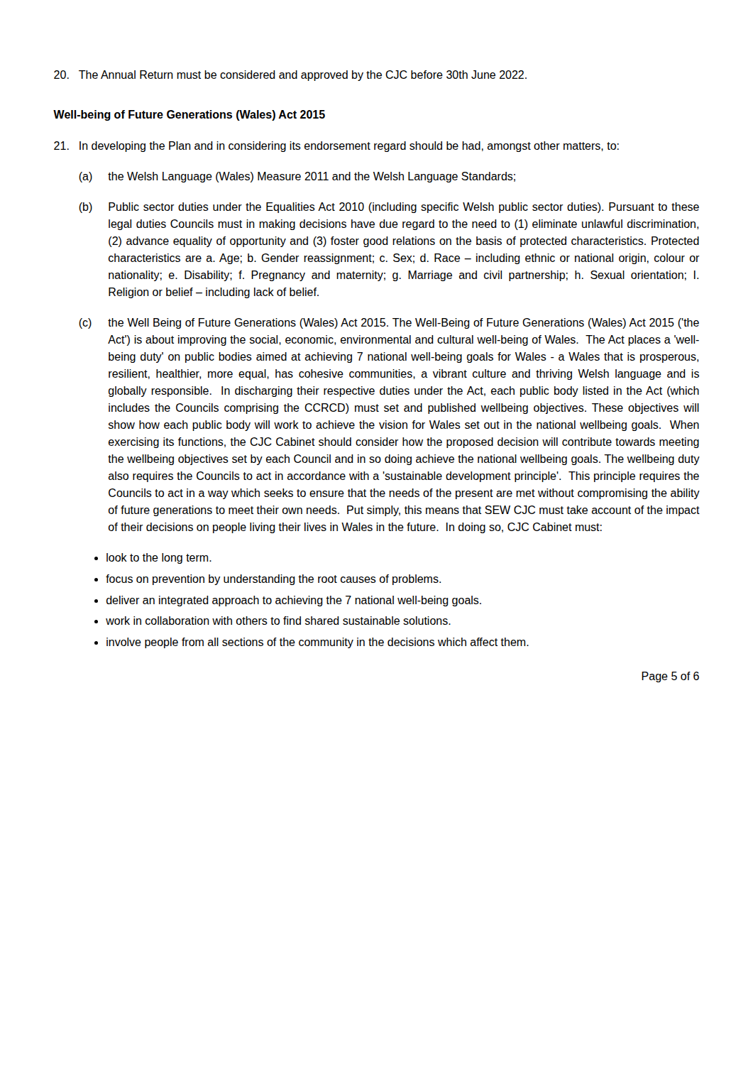20.
The Annual Return must be considered and approved by the CJC before 30th June 2022.
Well-being of Future Generations (Wales) Act 2015
21.
In developing the Plan and in considering its endorsement regard should be had, amongst other matters, to:
(a)
the Welsh Language (Wales) Measure 2011 and the Welsh Language Standards;
(b)
Public sector duties under the Equalities Act 2010 (including specific Welsh public sector duties). Pursuant to these legal duties Councils must in making decisions have due regard to the need to (1) eliminate unlawful discrimination, (2) advance equality of opportunity and (3) foster good relations on the basis of protected characteristics. Protected characteristics are a. Age; b. Gender reassignment; c. Sex; d. Race – including ethnic or national origin, colour or nationality; e. Disability; f. Pregnancy and maternity; g. Marriage and civil partnership; h. Sexual orientation; I. Religion or belief – including lack of belief.
(c)
the Well Being of Future Generations (Wales) Act 2015. The Well-Being of Future Generations (Wales) Act 2015 ('the Act') is about improving the social, economic, environmental and cultural well-being of Wales. The Act places a 'well-being duty' on public bodies aimed at achieving 7 national well-being goals for Wales - a Wales that is prosperous, resilient, healthier, more equal, has cohesive communities, a vibrant culture and thriving Welsh language and is globally responsible. In discharging their respective duties under the Act, each public body listed in the Act (which includes the Councils comprising the CCRCD) must set and published wellbeing objectives. These objectives will show how each public body will work to achieve the vision for Wales set out in the national wellbeing goals. When exercising its functions, the CJC Cabinet should consider how the proposed decision will contribute towards meeting the wellbeing objectives set by each Council and in so doing achieve the national wellbeing goals. The wellbeing duty also requires the Councils to act in accordance with a 'sustainable development principle'. This principle requires the Councils to act in a way which seeks to ensure that the needs of the present are met without compromising the ability of future generations to meet their own needs. Put simply, this means that SEW CJC must take account of the impact of their decisions on people living their lives in Wales in the future. In doing so, CJC Cabinet must:
look to the long term.
focus on prevention by understanding the root causes of problems.
deliver an integrated approach to achieving the 7 national well-being goals.
work in collaboration with others to find shared sustainable solutions.
involve people from all sections of the community in the decisions which affect them.
Page 5 of 6